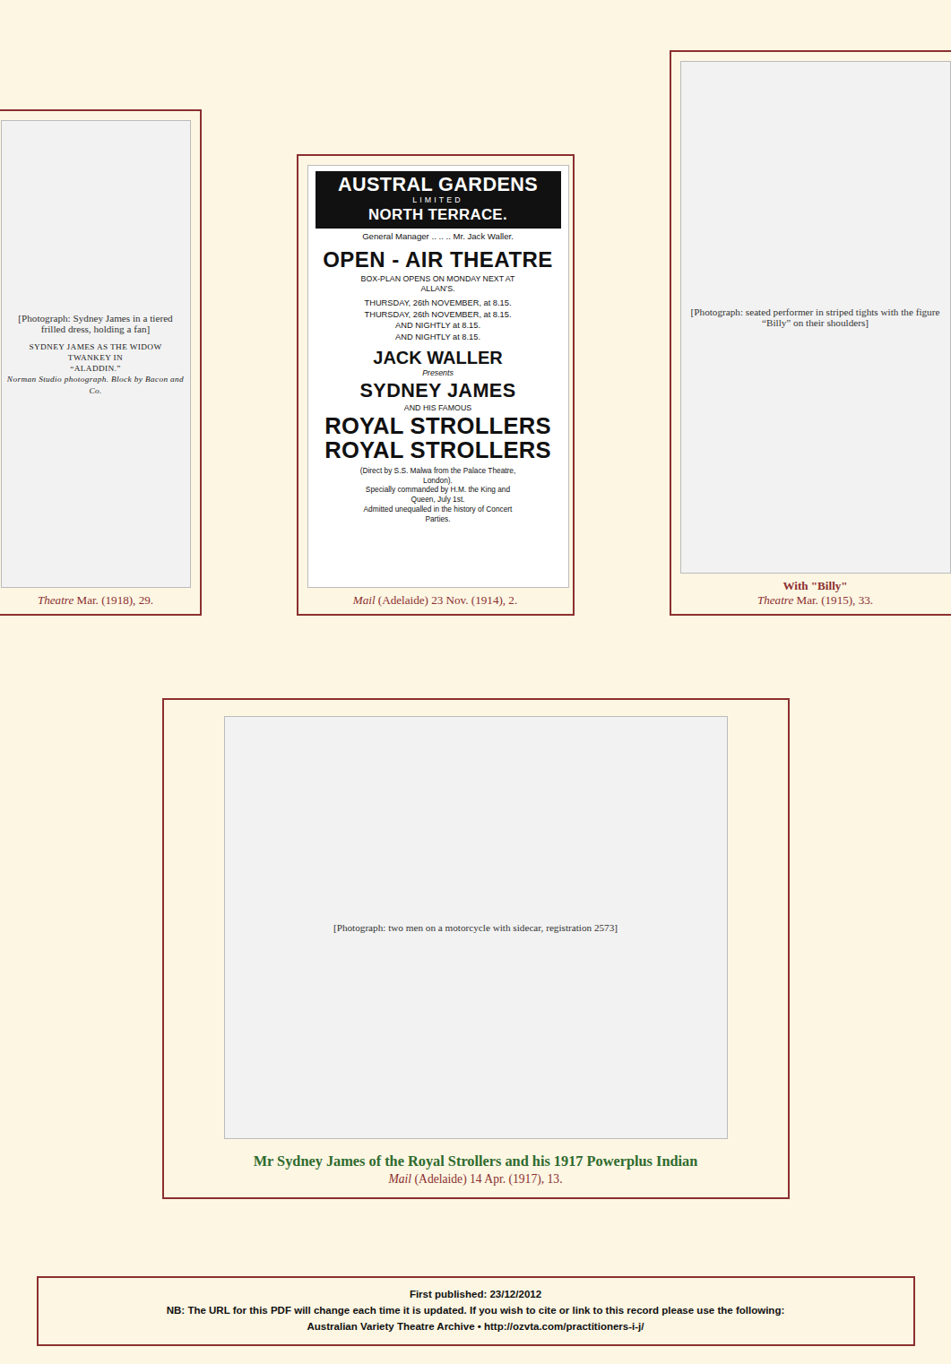[Photograph: Sydney James in a tiered frilled dress, holding a fan]
SYDNEY JAMES AS THE WIDOW TWANKEY IN
“ALADDIN.”
Norman Studio photograph. Block by Bacon and Co.
Theatre Mar. (1918), 29.
AUSTRAL GARDENS
LIMITED
NORTH TERRACE.
General Manager .. .. .. Mr. Jack Waller.
OPEN - AIR THEATRE
BOX-PLAN OPENS ON MONDAY NEXT AT
ALLAN’S.
THURSDAY, 26th NOVEMBER, at 8.15.
THURSDAY, 26th NOVEMBER, at 8.15.
AND NIGHTLY at 8.15.
AND NIGHTLY at 8.15.
JACK WALLER
Presents
SYDNEY JAMES
AND HIS FAMOUS
ROYAL STROLLERS
ROYAL STROLLERS
(Direct by S.S. Malwa from the Palace Theatre,
London).
Specially commanded by H.M. the King and
Queen, July 1st.
Admitted unequalled in the history of Concert
Parties.
Mail (Adelaide) 23 Nov. (1914), 2.
[Photograph: seated performer in striped tights with the figure “Billy” on their shoulders]
With "Billy" Theatre Mar. (1915), 33.
[Photograph: two men on a motorcycle with sidecar, registration 2573]
Mr Sydney James of the Royal Strollers and his 1917 Powerplus Indian
Mail (Adelaide) 14 Apr. (1917), 13.
First published: 23/12/2012
NB: The URL for this PDF will change each time it is updated. If you wish to cite or link to this record please use the following:
Australian Variety Theatre Archive • http://ozvta.com/practitioners-i-j/